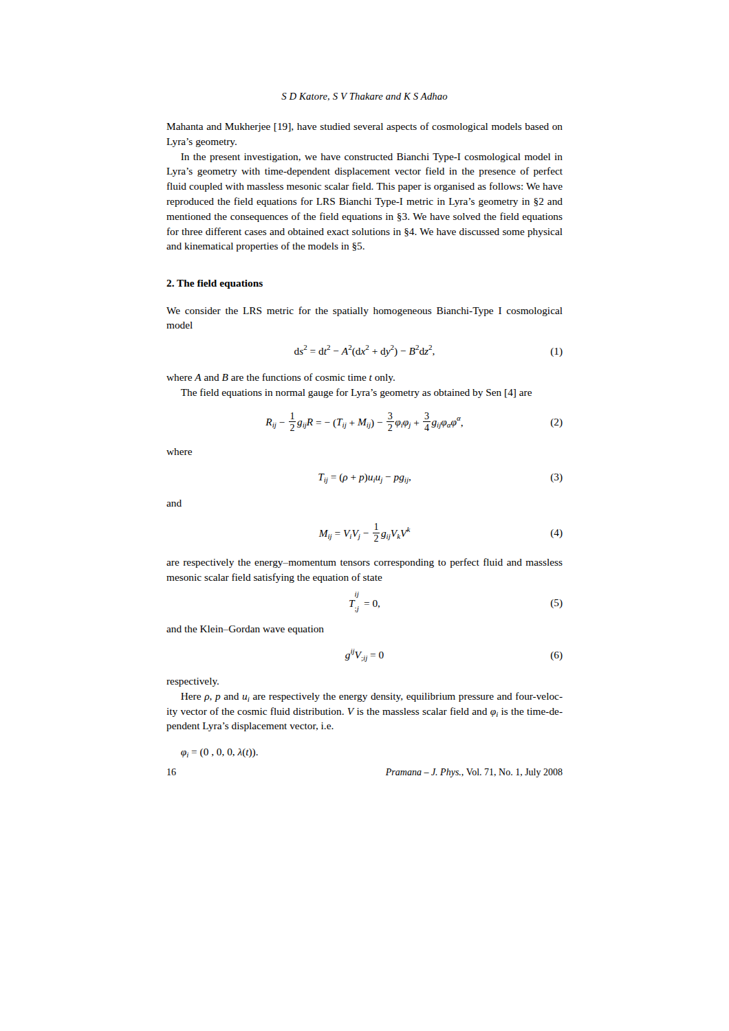S D Katore, S V Thakare and K S Adhao
Mahanta and Mukherjee [19], have studied several aspects of cosmological models based on Lyra’s geometry.
In the present investigation, we have constructed Bianchi Type-I cosmological model in Lyra’s geometry with time-dependent displacement vector field in the presence of perfect fluid coupled with massless mesonic scalar field. This paper is organised as follows: We have reproduced the field equations for LRS Bianchi Type-I metric in Lyra’s geometry in §2 and mentioned the consequences of the field equations in §3. We have solved the field equations for three different cases and obtained exact solutions in §4. We have discussed some physical and kinematical properties of the models in §5.
2. The field equations
We consider the LRS metric for the spatially homogeneous Bianchi-Type I cosmological model
ds2 = dt2 − A2(dx2 + dy2) − B2dz2,
(1)
where A and B are the functions of cosmic time t only.
The field equations in normal gauge for Lyra’s geometry as obtained by Sen [4] are
Rij − 12 gijR = − (Tij + Mij) − 32 φiφj + 34 gijφαφα,
(2)
where
Tij = (ρ + p)uiuj − pgij,
(3)
and
Mij = ViVj − 12 gijVkVk
(4)
are respectively the energy–momentum tensors corresponding to perfect fluid and massless mesonic scalar field satisfying the equation of state
Tij;j = 0,
(5)
and the Klein–Gordan wave equation
gijV;ij = 0
(6)
respectively.
Here ρ, p and ui are respectively the energy density, equilibrium pressure and four-velocity vector of the cosmic fluid distribution. V is the massless scalar field and φi is the time-dependent Lyra’s displacement vector, i.e.
φi = (0 , 0, 0, λ(t)).
16
Pramana – J. Phys., Vol. 71, No. 1, July 2008